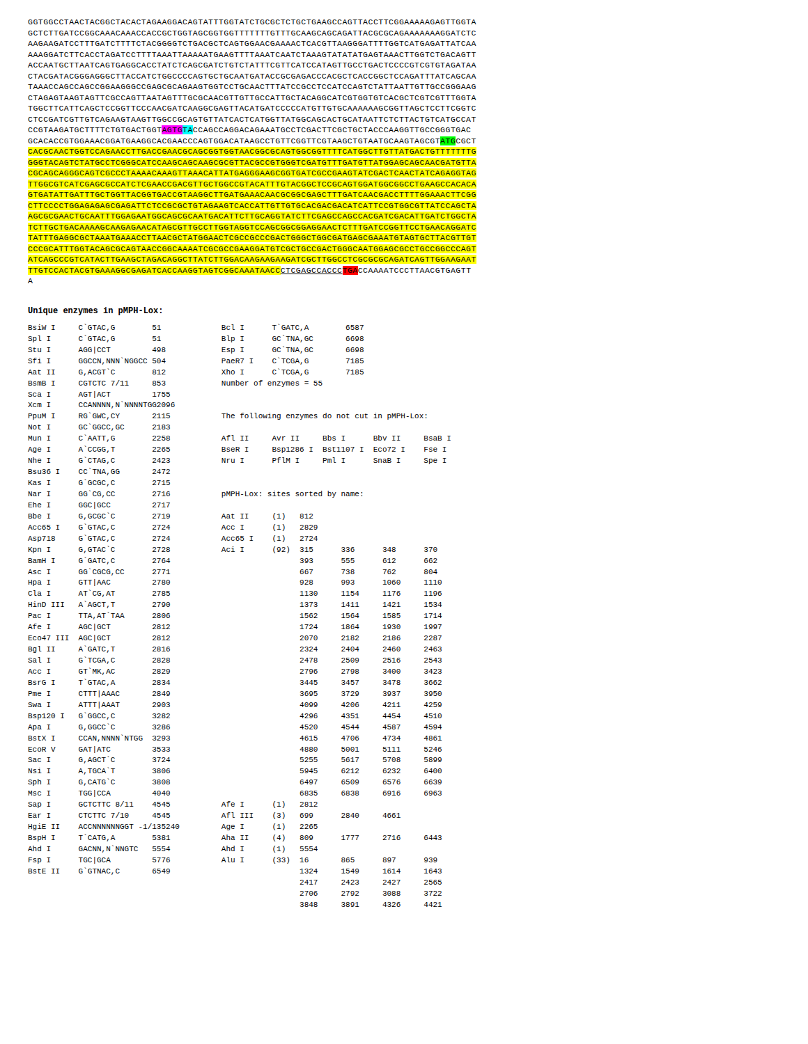GGTGGCCTAACTACGGCTACACTAGAAGGACAGTATTTGGTATCTGCGCTCTGCTGAAGCCAGTTACCTTCGGAAAAAGAGTTGGTA GCTCTTGATCCGGCAAACAAACCACCGCTGGTAGCGGTGGTTTTTTTGTTTGCAAGCAGCAGATTACGCGCAGAAAAAAAGGATCTC AAGAAGATCCTTTGATCTTTTCTACGGGGTCTGACGCTCAGTGGAACGAAAACTCACGTTAAGGGATTTTGGTCATGAGATTATCAA AAAGGATCTTCACCTAGATCCTTTTAAATTAAAAATGAAGTTTTAAATCAATCTAAAGTATATATGAGTAAACTTGGTCTGACAGTT ACCAATGCTTAATCAGTGAGGCACCTATCTCAGCGATCTGTCTATTTCGTTCATCCATAGTTGCCTGACTCCCCGTCGTGTAGATAA CTACGATACGGGAGGGCTTACCATCTGGCCCCAGTGCTGCAATGATACCGCGAGACCCACGCTCACCGGCTCCAGATTTATCAGCAA TAAACCAGCCAGCCGGAAGGGCCGAGCGCAGAAGTGGTCCTGCAACTTTATCCGCCTCCATCCAGTCTATTAATTGTTGCCGGGAAG CTAGAGTAAGTAGTTCGCCAGTTAATAGTTTGCGCAACGTTGTTGCCATTGCTACAGGCATCGTGGTGTCACGCTCGTCGTTTGGTA TGGCTTCATTCAGCTCCGGTTCCCAACGATCAAGGCGAGTTACATGATCCCCCATGTTGTGCAAAAAAGCGGTTAGCTCCTTCGGTC CTCCGATCGTTGTCAGAAGTAAGTTGGCCGCAGTGTTATCACTCATGGTTATGGCAGCACTGCATAATTCTCTTACTGTCATGCCAT CCGTAAGATGCTTTTCTGTGACTGGTAGTG TACCAGCCAGGACAGAAATGCCTCGACTTCGCTGCTACCCAAGGTTGCCGGGTGAC GCACACCGTGGAAACGGATGAAGGCACGAACCCAGTGGACATAAGCCTGTTCGGTTCGTAAGCTGTAATGCAAGTAGCGTATGCGCT CACGCAACTGGTCCAGAACCTTGACCGAACGCAGCGGTGGTAACGGCGCAGTGGCGGTTTTCATGGCTTGTTATGACTGTTTTTTTG GGGTACAGTCTATGCCTCGGGCATCCAAGCAGCAAGCGCGTTACGCCGTGGGTCGATGTTTGATGTTATGGAGCAGCAACGATGTTA CGCAGCAGGGCAGTCGCCCTAAAACAAAGTTAAACATTATGAGGGAAGCGGTGATCGCCGAAGTATCGACTCAACTATCAGAGGTAG TTGGCGTCATCGAGCGCCATCTCGAACCGACGTTGCTGGCCGTACATTTGTACGGCTCCGCAGTGGATGGCGGCCTGAAGCCACACA GTGATATTGATTTGCTGGTTACGGTGACCGTAAGGCTTGATGAAACAACGCGGCGAGCTTTGATCAACGACCTTTTGGAAACTTCGG CTTCCCCTGGAGAGAGCGAGATTCTCCGCGCTGTAGAAGTCACCATTGTTGTGCACGACGACATCATTCCGTGGCGTTATCCAGCTA AGCGCGAACTGCAATTTGGAGAATGGCAGCGCAATGACATTCTTGCAGGTATCTTCGAGCCAGCCACGATCGACATTGATCTGGCTA TCTTGCTGACAAAAGCAAGAGAACATAGCGTTGCCTTGGTAGGTCCAGCGGCGGAGGAACTCTTTGATCCGGTTCCTGAACAGGATC TATTTGAGGCGCTAAATGAAACCTTAACGCTATGGAACTCGCCGCCCGACTGGGCTGGCGATGAGCGAAATGTAGTGCTTACGTTGT CCCGCATTTGGTACAGCGCAGTAACCGGCAAAATCGCGCCGAAGGATGTCGCTGCCGACTGGGCAATGGAGCGCCTGCCGGCCCAGT ATCAGCCCGTCATACTTGAAGCTAGACAGGCTTATCTTGGACAAGAAGAAGATCGCTTGGCCTCGCGCGCAGATCAGTTGGAAGAAT TTGTCCACTACGTGAAAGGCGAGATCACCAAGGTAGTCGGCAAATAACC CTCGAG CCACCC TGACCAAAATCCCTTAACGTGAGTT A
Unique enzymes in pMPH-Lox:
BsiW I C`GTAC,G 51 Spl I C`GTAC,G 51 Stu I AGG|CCT 498 Sfi I GGCCN,NNN`NGGCC 504 Aat II G,ACGT`C 812 BsmB I CGTCTC 7/11 853 Sca I AGT|ACT 1755 Xcm I CCANNNN,N`NNNNTGG2096 PpuM I RG`GWC,CY 2115 Not I GC`GGCC,GC 2183 Mun I C`AATT,G 2258 Age I A`CCGG,T 2265 Nhe I G`CTAG,C 2423 Bsu36 I CC`TNA,GG 2472 Kas I G`GCGC,C 2715 Nar I GG`CG,CC 2716 Ehe I GGC|GCC 2717 Bbe I G,GCGC`C 2719 Acc65 I G`GTAC,C 2724 Asp718 G`GTAC,C 2724 Kpn I G,GTAC`C 2728 BamH I G`GATC,C 2764 Asc I GG`CGCG,CC 2771 Hpa I GTT|AAC 2780 Cla I AT`CG,AT 2785 HinD III A`AGCT,T 2790 Pac I TTA,AT`TAA 2806 Afe I AGC|GCT 2812 Eco47 III AGC|GCT 2812 Bgl II A`GATC,T 2816 Sal I G`TCGA,C 2828 Acc I GT`MK,AC 2829 BsrG I T`GTAC,A 2834 Pme I CTTT|AAAC 2849 Swa I ATTT|AAAT 2903 Bsp120 I G`GGCC,C 3282 Apa I G,GGCC`C 3286 BstX I CCAN,NNNN`NTGG 3293 EcoR V GAT|ATC 3533 Sac I G,AGCT`C 3724 Nsi I A,TGCA`T 3806 Sph I G,CATG`C 3808 Msc I TGG|CCA 4040 Sap I GCTCTTC 8/11 4545 Ear I CTCTTC 7/10 4545 HgiE II ACCNNNNNNGGT -1/135240 BspH I T`CATG,A 5381 Ahd I GACNN,N`NNGTC 5554 Fsp I TGC|GCA 5776 BstE II G`GTNAC,C 6549
Bcl I T`GATC,A 6587 Blp I GC`TNA,GC 6698 Esp I GC`TNA,GC 6698 PaeR7 I C`TCGA,G 7185 Xho I C`TCGA,G 7185 Number of enzymes = 55 The following enzymes do not cut in pMPH-Lox: Afl II Avr II Bbs I Bbv II BsaB I BseR I Bsp1286 I Bst1107 I Eco72 I Fse I Nru I PflM I Pml I SnaB I Spe I pMPH-Lox: sites sorted by name: Aat II (1) 812 Acc I (1) 2829 Acc65 I (1) 2724 Aci I (92) 315 336 348 370 393 555 612 662 667 738 762 804 928 993 1060 1110 1130 1154 1176 1196 1373 1411 1421 1534 1562 1564 1585 1714 1724 1864 1930 1997 2070 2182 2186 2287 2324 2404 2460 2463 2478 2509 2516 2543 2796 2798 3400 3423 3445 3457 3478 3662 3695 3729 3937 3950 4099 4206 4211 4259 4296 4351 4454 4510 4520 4544 4587 4594 4615 4706 4734 4861 4880 5001 5111 5246 5255 5617 5708 5899 5945 6212 6232 6400 6497 6509 6576 6639 6835 6838 6916 6963 Afe I (1) 2812 Afl III (3) 699 2840 4661 Age I (1) 2265 Aha II (4) 809 1777 2716 6443 Ahd I (1) 5554 Alu I (33) 16 865 897 939 1324 1549 1614 1643 2417 2423 2427 2565 2706 2792 3088 3722 3848 3891 4326 4421